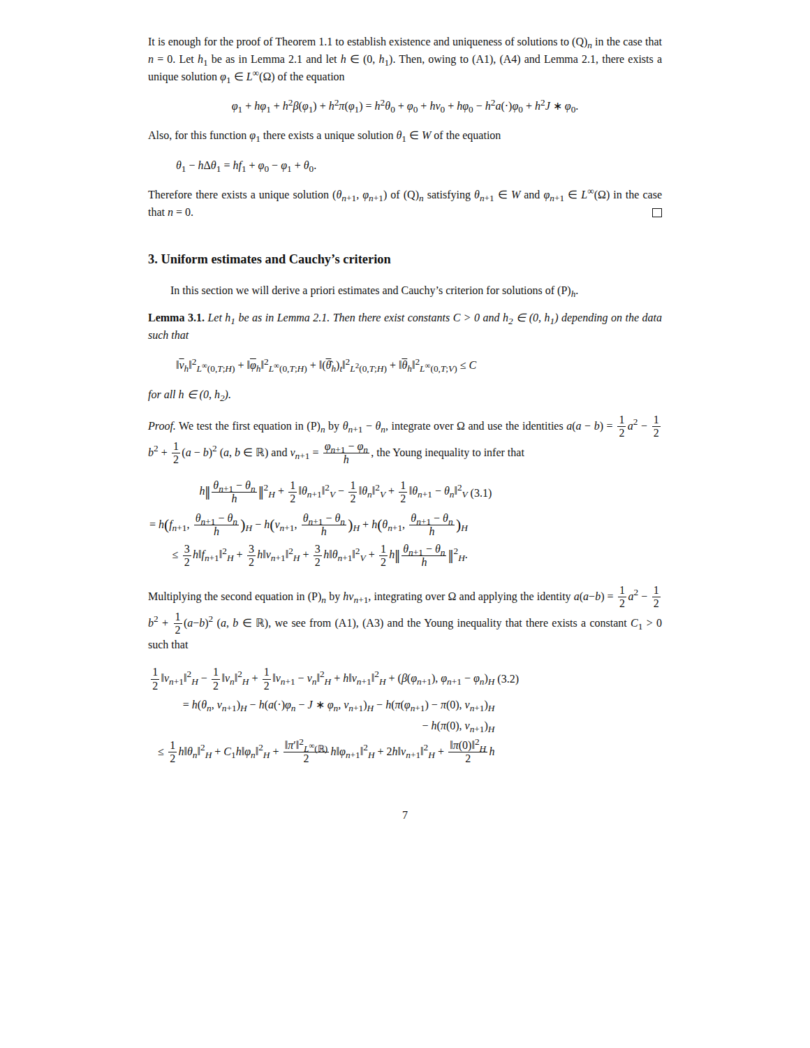It is enough for the proof of Theorem 1.1 to establish existence and uniqueness of solutions to (Q)n in the case that n = 0. Let h1 be as in Lemma 2.1 and let h ∈ (0, h1). Then, owing to (A1), (A4) and Lemma 2.1, there exists a unique solution φ1 ∈ L∞(Ω) of the equation
φ1 + hφ1 + h2β(φ1) + h2π(φ1) = h2θ0 + φ0 + hv0 + hφ0 − h2a(·)φ0 + h2J ∗ φ0.
Also, for this function φ1 there exists a unique solution θ1 ∈ W of the equation
θ1 − h Δθ1 = hf1 + φ0 − φ1 + θ0.
Therefore there exists a unique solution (θn+1, φn+1) of (Q)n satisfying θn+1 ∈ W and φn+1 ∈ L∞(Ω) in the case that n = 0.
3. Uniform estimates and Cauchy’s criterion
In this section we will derive a priori estimates and Cauchy’s criterion for solutions of (P)h.
Lemma 3.1. Let h1 be as in Lemma 2.1. Then there exist constants C > 0 and h2 ∈ (0, h1) depending on the data such that
‖vh‖2L∞(0,T;H) + ‖φh‖2L∞(0,T;H) + ‖(θ̂h)t‖2L2(0,T;H) + ‖θh‖2L∞(0,T;V) ≤ C
for all h ∈ (0, h2).
Proof. We test the first equation in (P)n by θn+1 − θn, integrate over Ω and use the identities a(a − b) = 12 a2 − 12 b2 + 12(a − b)2 (a, b ∈ ℝ) and vn+1 = φn+1 − φn h, the Young inequality to infer that
| h ‖ θ n +1 − θ n h ‖ 2 H + 1 2 ‖ θ n +1 ‖ 2 V − 1 2 ‖ θ n ‖ 2 V + 1 2 ‖ θ n +1 − θ n ‖ 2 V | (3.1) |
| = h ( f n +1 , θ n +1 − θ n h ) H − h ( v n +1 , θ n +1 − θ n h ) H + h ( θ n +1 , θ n +1 − θ n h ) H | |
| ≤ 3 2 h ‖ f n +1 ‖ 2 H + 3 2 h ‖ v n +1 ‖ 2 H + 3 2 h ‖ θ n +1 ‖ 2 V + 1 2 h ‖ θ n +1 − θ n h ‖ 2 H . | |
Multiplying the second equation in (P)n by hvn+1, integrating over Ω and applying the identity a(a−b) = 12 a2 − 12 b2 + 12(a−b)2 (a, b ∈ ℝ), we see from (A1), (A3) and the Young inequality that there exists a constant C1 > 0 such that
| 1 2 ‖ v n +1 ‖ 2 H − 1 2 ‖ v n ‖ 2 H + 1 2 ‖ v n +1 − v n ‖ 2 H + h ‖ v n +1 ‖ 2 H + ( β ( φ n +1 ), φ n +1 − φ n ) H | (3.2) |
| = h ( θ n , v n +1 ) H − h ( a (·) φ n − J ∗ φ n , v n +1 ) H − h ( π ( φ n +1 ) − π (0), v n +1 ) H | |
| − h ( π (0), v n +1 ) H | |
| ≤ 1 2 h ‖ θ n ‖ 2 H + C 1 h ‖ φ n ‖ 2 H + ‖ π ′‖ 2 L ∞ (ℝ) 2 h ‖ φ n +1 ‖ 2 H + 2 h ‖ v n +1 ‖ 2 H + ‖ π (0)‖ 2 H 2 h | |
7